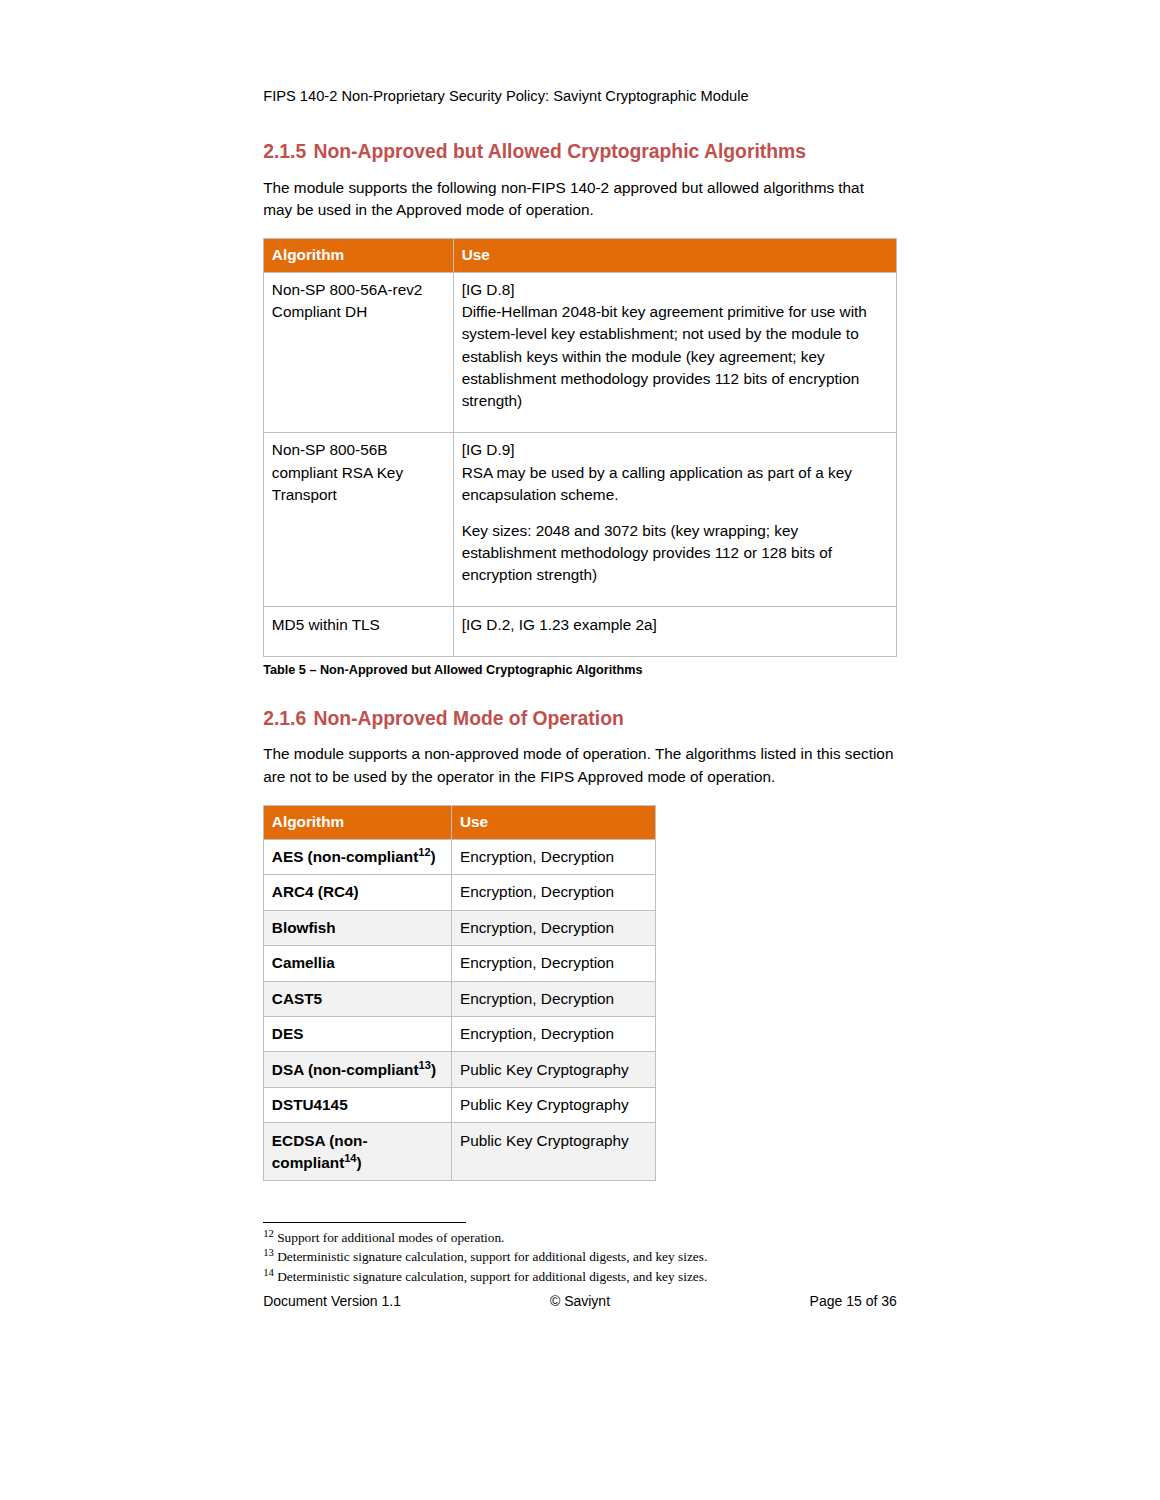FIPS 140-2 Non-Proprietary Security Policy: Saviynt Cryptographic Module
2.1.5 Non-Approved but Allowed Cryptographic Algorithms
The module supports the following non-FIPS 140-2 approved but allowed algorithms that may be used in the Approved mode of operation.
| Algorithm | Use |
| --- | --- |
| Non-SP 800-56A-rev2 Compliant DH | [IG D.8] Diffie-Hellman 2048-bit key agreement primitive for use with system-level key establishment; not used by the module to establish keys within the module (key agreement; key establishment methodology provides 112 bits of encryption strength) |
| Non-SP 800-56B compliant RSA Key Transport | [IG D.9] RSA may be used by a calling application as part of a key encapsulation scheme. Key sizes: 2048 and 3072 bits (key wrapping; key establishment methodology provides 112 or 128 bits of encryption strength) |
| MD5 within TLS | [IG D.2, IG 1.23 example 2a] |
Table 5 – Non-Approved but Allowed Cryptographic Algorithms
2.1.6 Non-Approved Mode of Operation
The module supports a non-approved mode of operation. The algorithms listed in this section are not to be used by the operator in the FIPS Approved mode of operation.
| Algorithm | Use |
| --- | --- |
| AES (non-compliant 12 ) | Encryption, Decryption |
| ARC4 (RC4) | Encryption, Decryption |
| Blowfish | Encryption, Decryption |
| Camellia | Encryption, Decryption |
| CAST5 | Encryption, Decryption |
| DES | Encryption, Decryption |
| DSA (non-compliant 13 ) | Public Key Cryptography |
| DSTU4145 | Public Key Cryptography |
| ECDSA (non-compliant 14 ) | Public Key Cryptography |
12 Support for additional modes of operation.
13 Deterministic signature calculation, support for additional digests, and key sizes.
14 Deterministic signature calculation, support for additional digests, and key sizes.
Document Version 1.1
© Saviynt
Page 15 of 36